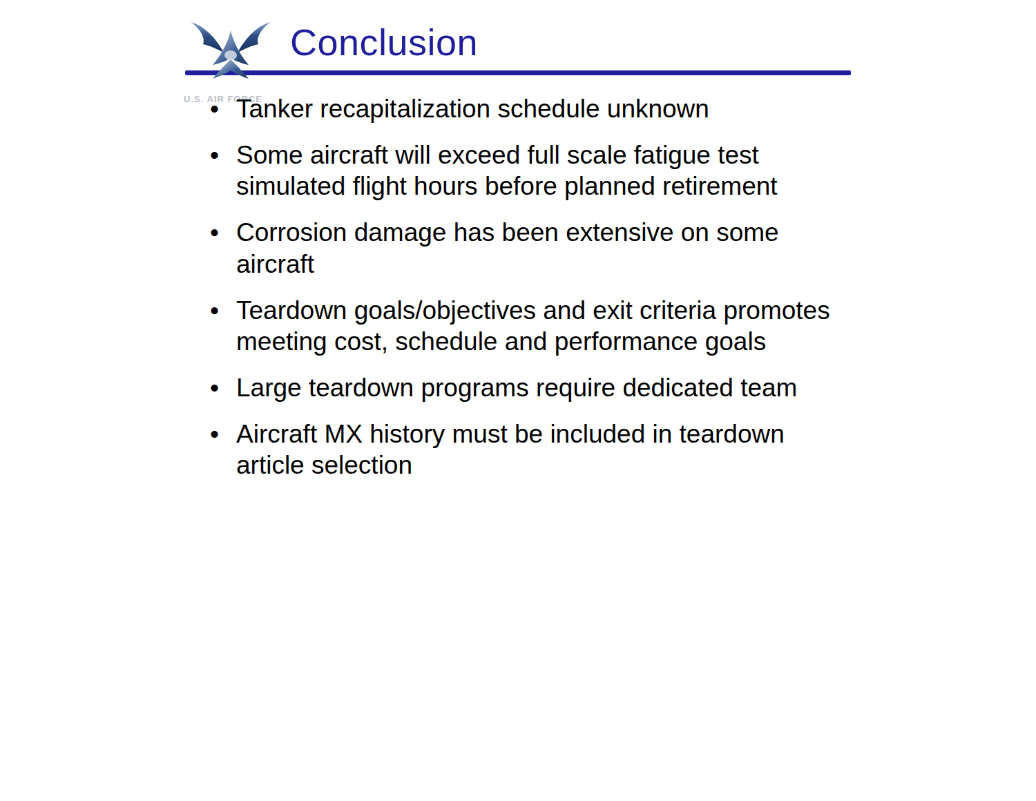U.S. AIR FORCE
Conclusion
Tanker recapitalization schedule unknown
Some aircraft will exceed full scale fatigue test simulated flight hours before planned retirement
Corrosion damage has been extensive on some aircraft
Teardown goals/objectives and exit criteria promotes meeting cost, schedule and performance goals
Large teardown programs require dedicated team
Aircraft MX history must be included in teardown article selection